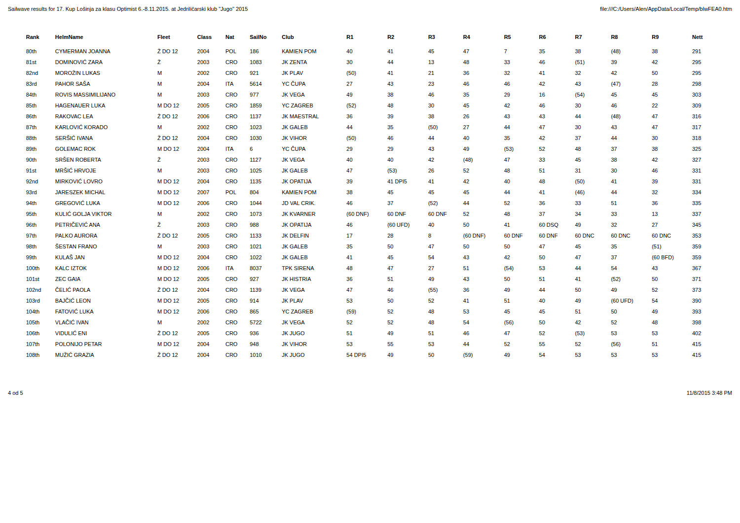Sailwave results for 17. Kup Lošinja za klasu Optimist 6.-8.11.2015. at Jedriličarski klub "Jugo" 2015
file:///C:/Users/Alen/AppData/Local/Temp/blwFEA0.htm
| Rank | HelmName | Fleet | Class | Nat | SailNo | Club | R1 | R2 | R3 | R4 | R5 | R6 | R7 | R8 | R9 | Nett |
| --- | --- | --- | --- | --- | --- | --- | --- | --- | --- | --- | --- | --- | --- | --- | --- | --- |
| 80th | CYMERMAN JOANNA | Ž DO 12 | 2004 | POL | 186 | KAMIEN POM | 40 | 41 | 45 | 47 | 7 | 35 | 38 | (48) | 38 | 291 |
| 81st | DOMINOVIĆ ZARA | Ž | 2003 | CRO | 1083 | JK ZENTA | 30 | 44 | 13 | 48 | 33 | 46 | (51) | 39 | 42 | 295 |
| 82nd | MOROŽIN LUKAS | M | 2002 | CRO | 921 | JK PLAV | (50) | 41 | 21 | 36 | 32 | 41 | 32 | 42 | 50 | 295 |
| 83rd | PAHOR SAŠA | M | 2004 | ITA | 5614 | YC ČUPA | 27 | 43 | 23 | 46 | 46 | 42 | 43 | (47) | 28 | 298 |
| 84th | ROVIS MASSIMILIJANO | M | 2003 | CRO | 977 | JK VEGA | 49 | 38 | 46 | 35 | 29 | 16 | (54) | 45 | 45 | 303 |
| 85th | HAGENAUER LUKA | M DO 12 | 2005 | CRO | 1859 | YC ZAGREB | (52) | 48 | 30 | 45 | 42 | 46 | 30 | 46 | 22 | 309 |
| 86th | RAKOVAC LEA | Ž DO 12 | 2006 | CRO | 1137 | JK MAESTRAL | 36 | 39 | 38 | 26 | 43 | 43 | 44 | (48) | 47 | 316 |
| 87th | KARLOVIĆ KORADO | M | 2002 | CRO | 1023 | JK GALEB | 44 | 35 | (50) | 27 | 44 | 47 | 30 | 43 | 47 | 317 |
| 88th | SERŠIĆ IVANA | Ž DO 12 | 2004 | CRO | 1030 | JK VIHOR | (50) | 46 | 44 | 40 | 35 | 42 | 37 | 44 | 30 | 318 |
| 89th | GOLEMAC ROK | M DO 12 | 2004 | ITA | 6 | YC ČUPA | 29 | 29 | 43 | 49 | (53) | 52 | 48 | 37 | 38 | 325 |
| 90th | SRŠEN ROBERTA | Ž | 2003 | CRO | 1127 | JK VEGA | 40 | 40 | 42 | (48) | 47 | 33 | 45 | 38 | 42 | 327 |
| 91st | MRŠIĆ HRVOJE | M | 2003 | CRO | 1025 | JK GALEB | 47 | (53) | 26 | 52 | 48 | 51 | 31 | 30 | 46 | 331 |
| 92nd | MIRKOVIĆ LOVRO | M DO 12 | 2004 | CRO | 1135 | JK OPATIJA | 39 | 41 DPI5 | 41 | 42 | 40 | 48 | (50) | 41 | 39 | 331 |
| 93rd | JARESZEK MICHAL | M DO 12 | 2007 | POL | 804 | KAMIEN POM | 38 | 45 | 45 | 45 | 44 | 41 | (46) | 44 | 32 | 334 |
| 94th | GREGOVIĆ LUKA | M DO 12 | 2006 | CRO | 1044 | JD VAL CRIK. | 46 | 37 | (52) | 44 | 52 | 36 | 33 | 51 | 36 | 335 |
| 95th | KULIĆ GOLJA VIKTOR | M | 2002 | CRO | 1073 | JK KVARNER | (60 DNF) | 60 DNF | 60 DNF | 52 | 48 | 37 | 34 | 33 | 13 | 337 |
| 96th | PETRIČEVIĆ ANA | Ž | 2003 | CRO | 988 | JK OPATIJA | 46 | (60 UFD) | 40 | 50 | 41 | 60 DSQ | 49 | 32 | 27 | 345 |
| 97th | PALKO AURORA | Ž DO 12 | 2005 | CRO | 1133 | JK DELFIN | 17 | 28 | 8 | (60 DNF) | 60 DNF | 60 DNF | 60 DNC | 60 DNC | 60 DNC | 353 |
| 98th | ŠESTAN FRANO | M | 2003 | CRO | 1021 | JK GALEB | 35 | 50 | 47 | 50 | 50 | 47 | 45 | 35 | (51) | 359 |
| 99th | KULAŠ JAN | M DO 12 | 2004 | CRO | 1022 | JK GALEB | 41 | 45 | 54 | 43 | 42 | 50 | 47 | 37 | (60 BFD) | 359 |
| 100th | KALC IZTOK | M DO 12 | 2006 | ITA | 8037 | TPK SIRENA | 48 | 47 | 27 | 51 | (54) | 53 | 44 | 54 | 43 | 367 |
| 101st | ZEC GAIA | M DO 12 | 2005 | CRO | 927 | JK HISTRIA | 36 | 51 | 49 | 43 | 50 | 51 | 41 | (52) | 50 | 371 |
| 102nd | ČELIĆ PAOLA | Ž DO 12 | 2004 | CRO | 1139 | JK VEGA | 47 | 46 | (55) | 36 | 49 | 44 | 50 | 49 | 52 | 373 |
| 103rd | BAJČIĆ LEON | M DO 12 | 2005 | CRO | 914 | JK PLAV | 53 | 50 | 52 | 41 | 51 | 40 | 49 | (60 UFD) | 54 | 390 |
| 104th | FATOVIĆ LUKA | M DO 12 | 2006 | CRO | 865 | YC ZAGREB | (59) | 52 | 48 | 53 | 45 | 45 | 51 | 50 | 49 | 393 |
| 105th | VLAČIĆ IVAN | M | 2002 | CRO | 5722 | JK VEGA | 52 | 52 | 48 | 54 | (56) | 50 | 42 | 52 | 48 | 398 |
| 106th | VIDULIĆ ENI | Ž DO 12 | 2005 | CRO | 936 | JK JUGO | 51 | 49 | 51 | 46 | 47 | 52 | (53) | 53 | 53 | 402 |
| 107th | POLONIJO PETAR | M DO 12 | 2004 | CRO | 948 | JK VIHOR | 53 | 55 | 53 | 44 | 52 | 55 | 52 | (56) | 51 | 415 |
| 108th | MUŽIĆ GRAZIA | Ž DO 12 | 2004 | CRO | 1010 | JK JUGO | 54 DPI5 | 49 | 50 | (59) | 49 | 54 | 53 | 53 | 53 | 415 |
4 od 5
11/8/2015 3:48 PM